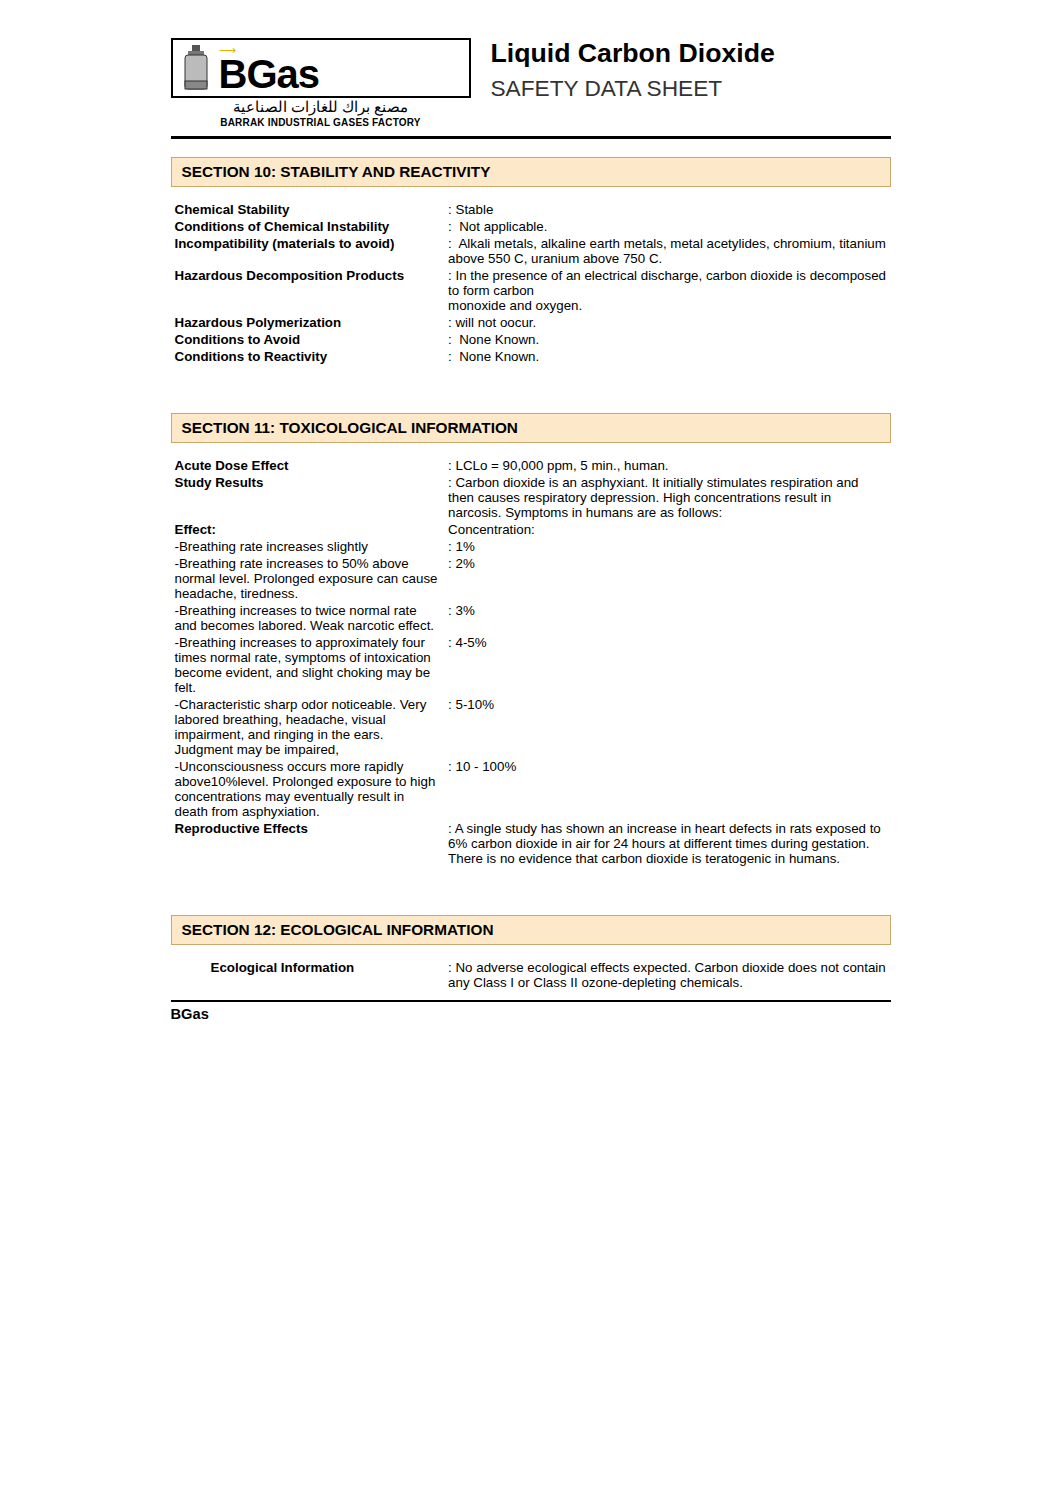⟶
BGas
مصنع براك للغازات الصناعية
BARRAK INDUSTRIAL GASES FACTORY
Liquid Carbon Dioxide
SAFETY DATA SHEET
SECTION 10: STABILITY AND REACTIVITY
| Chemical Stability | : Stable |
| Conditions of Chemical Instability | : Not applicable. |
| Incompatibility (materials to avoid) | : Alkali metals, alkaline earth metals, metal acetylides, chromium, titanium above 550 C, uranium above 750 C. |
| Hazardous Decomposition Products | : In the presence of an electrical discharge, carbon dioxide is decomposed to form carbon monoxide and oxygen. |
| Hazardous Polymerization | : will not oocur. |
| Conditions to Avoid | : None Known. |
| Conditions to Reactivity | : None Known. |
SECTION 11: TOXICOLOGICAL INFORMATION
| Acute Dose Effect | : LCLo = 90,000 ppm, 5 min., human. |
| Study Results | : Carbon dioxide is an asphyxiant. It initially stimulates respiration and then causes respiratory depression. High concentrations result in narcosis. Symptoms in humans are as follows: |
| Effect: | Concentration: |
| -Breathing rate increases slightly | : 1% |
| -Breathing rate increases to 50% above normal level. Prolonged exposure can cause headache, tiredness. | : 2% |
| -Breathing increases to twice normal rate and becomes labored. Weak narcotic effect. | : 3% |
| -Breathing increases to approximately four times normal rate, symptoms of intoxication become evident, and slight choking may be felt. | : 4-5% |
| -Characteristic sharp odor noticeable. Very labored breathing, headache, visual impairment, and ringing in the ears. Judgment may be impaired, | : 5-10% |
| -Unconsciousness occurs more rapidly above10%level. Prolonged exposure to high concentrations may eventually result in death from asphyxiation. | : 10 - 100% |
| Reproductive Effects | : A single study has shown an increase in heart defects in rats exposed to 6% carbon dioxide in air for 24 hours at different times during gestation. There is no evidence that carbon dioxide is teratogenic in humans. |
SECTION 12: ECOLOGICAL INFORMATION
| Ecological Information | : No adverse ecological effects expected. Carbon dioxide does not contain any Class I or Class II ozone-depleting chemicals. |
BGas